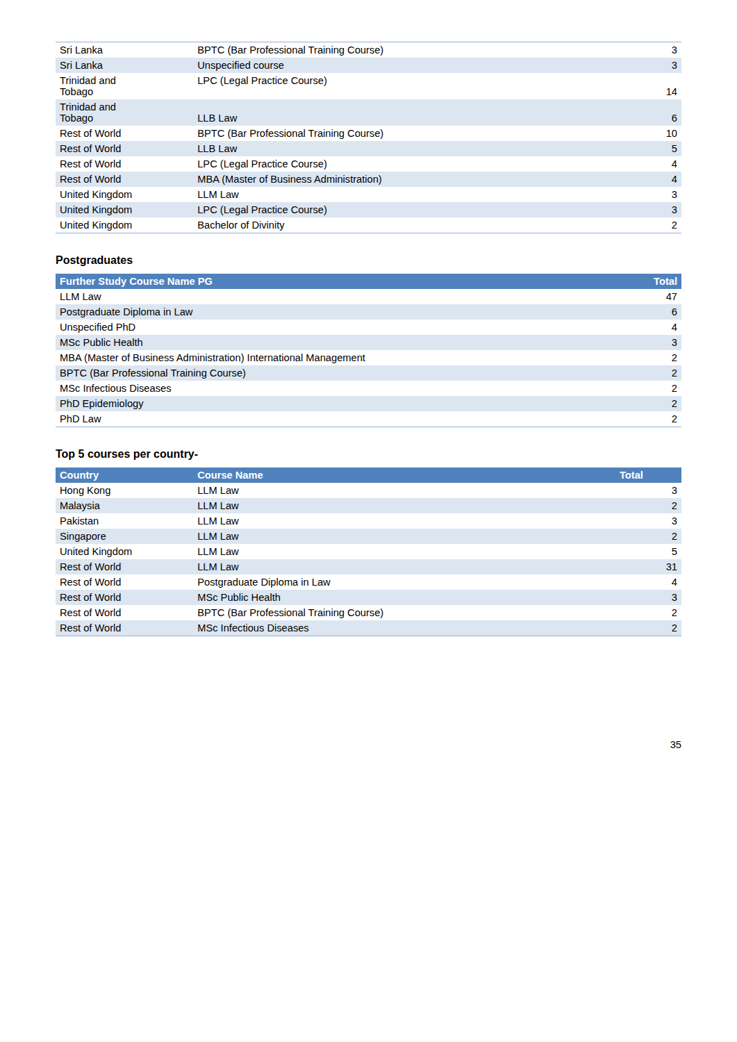| Sri Lanka | BPTC (Bar Professional Training Course) | 3 |
| Sri Lanka | Unspecified course | 3 |
| Trinidad and Tobago | LPC (Legal Practice Course) | 14 |
| Trinidad and Tobago | LLB Law | 6 |
| Rest of World | BPTC (Bar Professional Training Course) | 10 |
| Rest of World | LLB Law | 5 |
| Rest of World | LPC (Legal Practice Course) | 4 |
| Rest of World | MBA (Master of Business Administration) | 4 |
| United Kingdom | LLM Law | 3 |
| United Kingdom | LPC (Legal Practice Course) | 3 |
| United Kingdom | Bachelor of Divinity | 2 |
Postgraduates
| Further Study Course Name PG | Total |
| --- | --- |
| LLM Law | 47 |
| Postgraduate Diploma in Law | 6 |
| Unspecified PhD | 4 |
| MSc Public Health | 3 |
| MBA (Master of Business Administration) International Management | 2 |
| BPTC (Bar Professional Training Course) | 2 |
| MSc Infectious Diseases | 2 |
| PhD Epidemiology | 2 |
| PhD Law | 2 |
Top 5 courses per country-
| Country | Course Name | Total |
| --- | --- | --- |
| Hong Kong | LLM Law | 3 |
| Malaysia | LLM Law | 2 |
| Pakistan | LLM Law | 3 |
| Singapore | LLM Law | 2 |
| United Kingdom | LLM Law | 5 |
| Rest of World | LLM Law | 31 |
| Rest of World | Postgraduate Diploma in Law | 4 |
| Rest of World | MSc Public Health | 3 |
| Rest of World | BPTC (Bar Professional Training Course) | 2 |
| Rest of World | MSc Infectious Diseases | 2 |
35